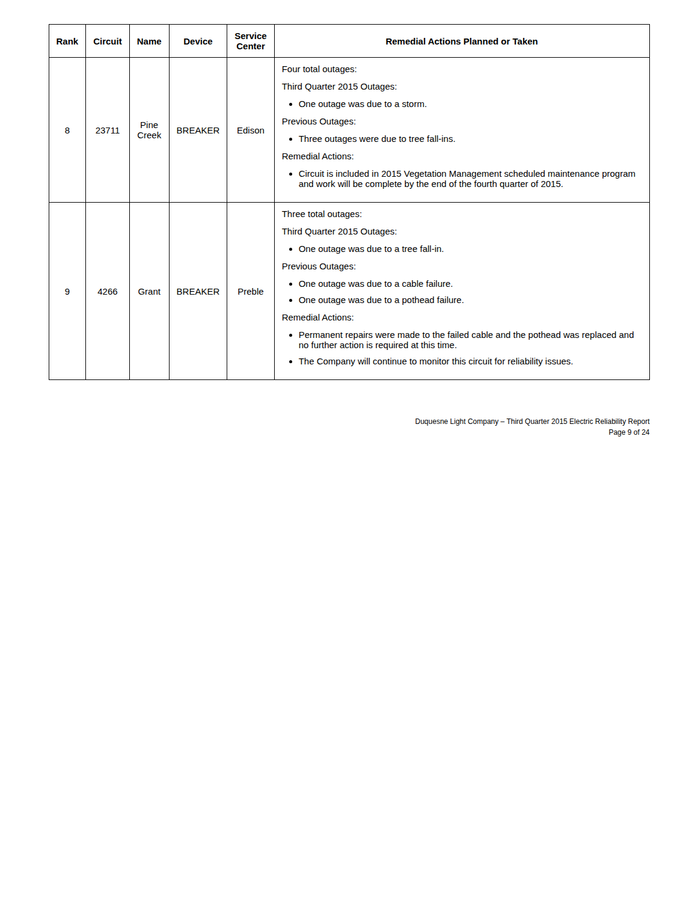| Rank | Circuit | Name | Device | Service Center | Remedial Actions Planned or Taken |
| --- | --- | --- | --- | --- | --- |
| 8 | 23711 | Pine Creek | BREAKER | Edison | Four total outages: Third Quarter 2015 Outages: One outage was due to a storm. Previous Outages: Three outages were due to tree fall-ins. Remedial Actions: Circuit is included in 2015 Vegetation Management scheduled maintenance program and work will be complete by the end of the fourth quarter of 2015. |
| 9 | 4266 | Grant | BREAKER | Preble | Three total outages: Third Quarter 2015 Outages: One outage was due to a tree fall-in. Previous Outages: One outage was due to a cable failure. One outage was due to a pothead failure. Remedial Actions: Permanent repairs were made to the failed cable and the pothead was replaced and no further action is required at this time. The Company will continue to monitor this circuit for reliability issues. |
Duquesne Light Company – Third Quarter 2015 Electric Reliability Report
Page 9 of 24